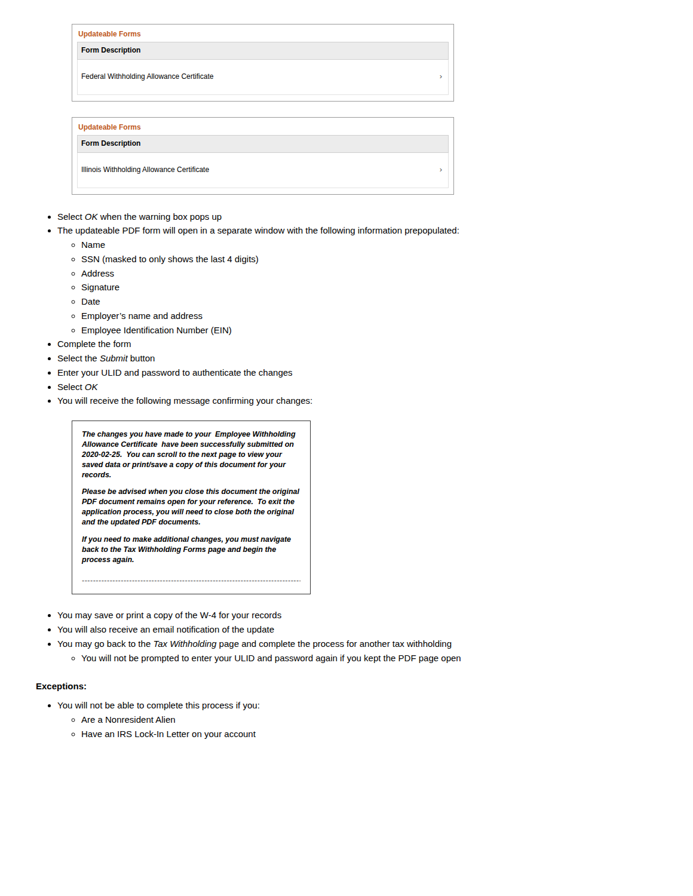Updateable Forms
Form Description
Federal Withholding Allowance Certificate ›
Updateable Forms
Form Description
Illinois Withholding Allowance Certificate ›
Select OK when the warning box pops up
The updateable PDF form will open in a separate window with the following information prepopulated:
Name
SSN (masked to only shows the last 4 digits)
Address
Signature
Date
Employer’s name and address
Employee Identification Number (EIN)
Complete the form
Select the Submit button
Enter your ULID and password to authenticate the changes
Select OK
You will receive the following message confirming your changes:
The changes you have made to your Employee Withholding Allowance Certificate have been successfully submitted on 2020-02-25. You can scroll to the next page to view your saved data or print/save a copy of this document for your records.
Please be advised when you close this document the original PDF document remains open for your reference. To exit the application process, you will need to close both the original and the updated PDF documents.
If you need to make additional changes, you must navigate back to the Tax Withholding Forms page and begin the process again.
-------------------------------------------------------------------------------------------
You may save or print a copy of the W-4 for your records
You will also receive an email notification of the update
You may go back to the Tax Withholding page and complete the process for another tax withholding
You will not be prompted to enter your ULID and password again if you kept the PDF page open
Exceptions:
You will not be able to complete this process if you:
Are a Nonresident Alien
Have an IRS Lock-In Letter on your account